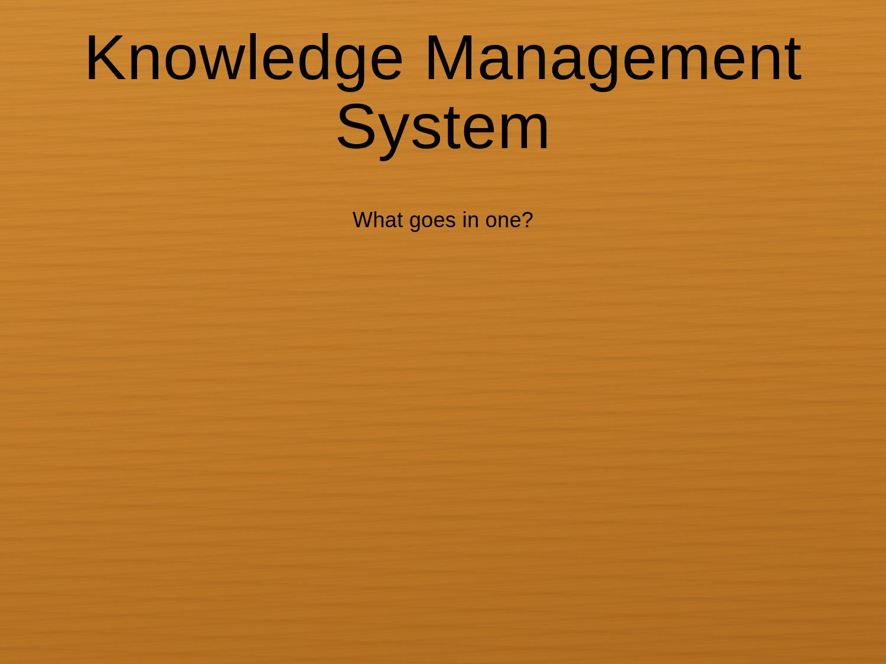Knowledge Management System
What goes in one?